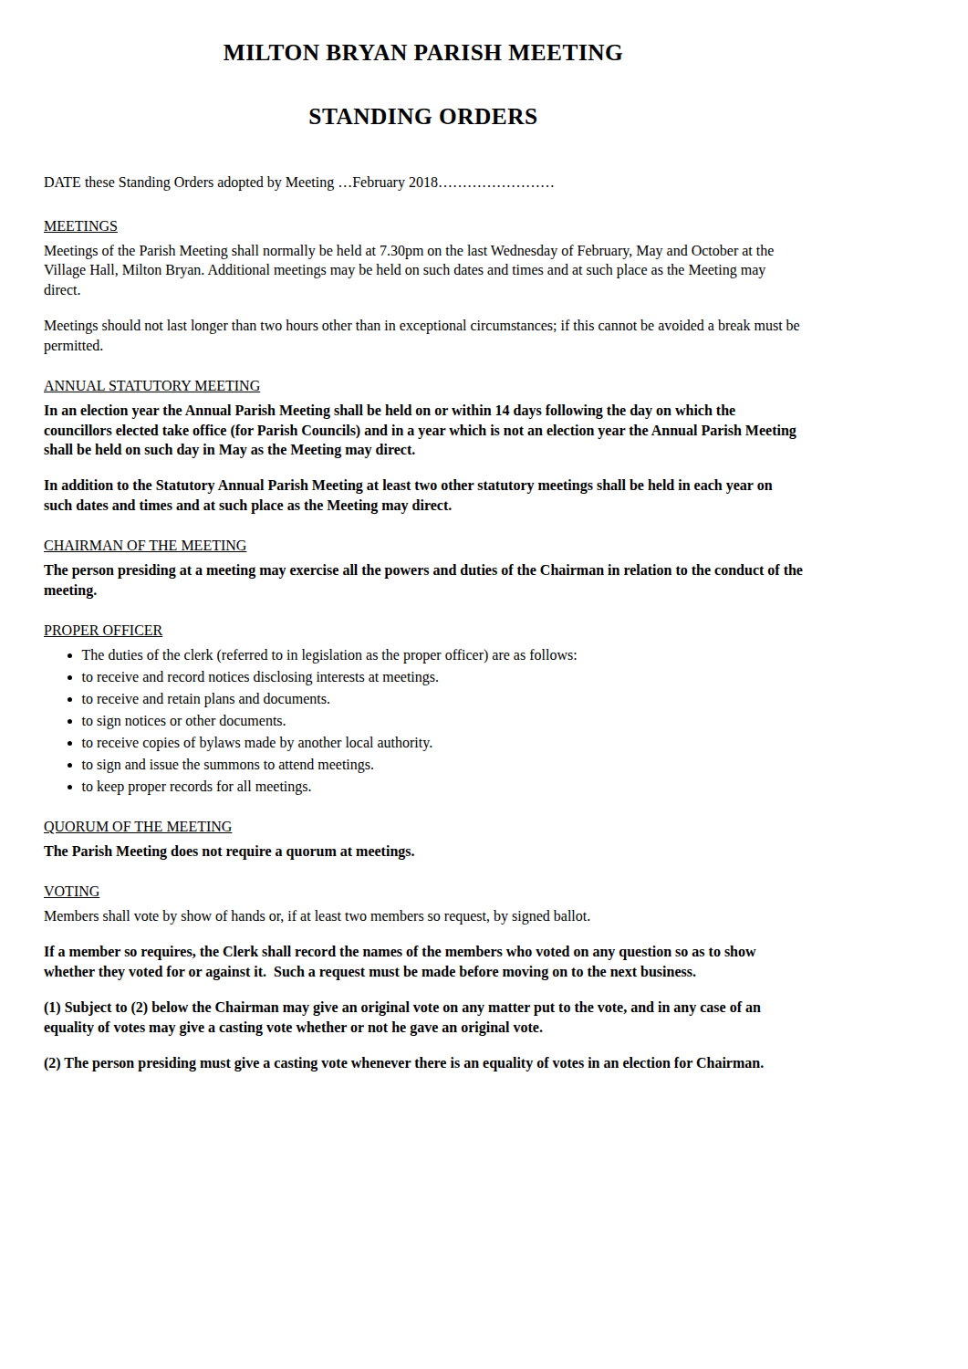MILTON BRYAN PARISH MEETING
STANDING ORDERS
DATE these Standing Orders adopted by Meeting …February 2018……………………
MEETINGS
Meetings of the Parish Meeting shall normally be held at 7.30pm on the last Wednesday of February, May and October at the Village Hall, Milton Bryan. Additional meetings may be held on such dates and times and at such place as the Meeting may direct.
Meetings should not last longer than two hours other than in exceptional circumstances; if this cannot be avoided a break must be permitted.
ANNUAL STATUTORY MEETING
In an election year the Annual Parish Meeting shall be held on or within 14 days following the day on which the councillors elected take office (for Parish Councils) and in a year which is not an election year the Annual Parish Meeting shall be held on such day in May as the Meeting may direct.
In addition to the Statutory Annual Parish Meeting at least two other statutory meetings shall be held in each year on such dates and times and at such place as the Meeting may direct.
CHAIRMAN OF THE MEETING
The person presiding at a meeting may exercise all the powers and duties of the Chairman in relation to the conduct of the meeting.
PROPER OFFICER
The duties of the clerk (referred to in legislation as the proper officer) are as follows:
to receive and record notices disclosing interests at meetings.
to receive and retain plans and documents.
to sign notices or other documents.
to receive copies of bylaws made by another local authority.
to sign and issue the summons to attend meetings.
to keep proper records for all meetings.
QUORUM OF THE MEETING
The Parish Meeting does not require a quorum at meetings.
VOTING
Members shall vote by show of hands or, if at least two members so request, by signed ballot.
If a member so requires, the Clerk shall record the names of the members who voted on any question so as to show whether they voted for or against it. Such a request must be made before moving on to the next business.
(1) Subject to (2) below the Chairman may give an original vote on any matter put to the vote, and in any case of an equality of votes may give a casting vote whether or not he gave an original vote.
(2) The person presiding must give a casting vote whenever there is an equality of votes in an election for Chairman.